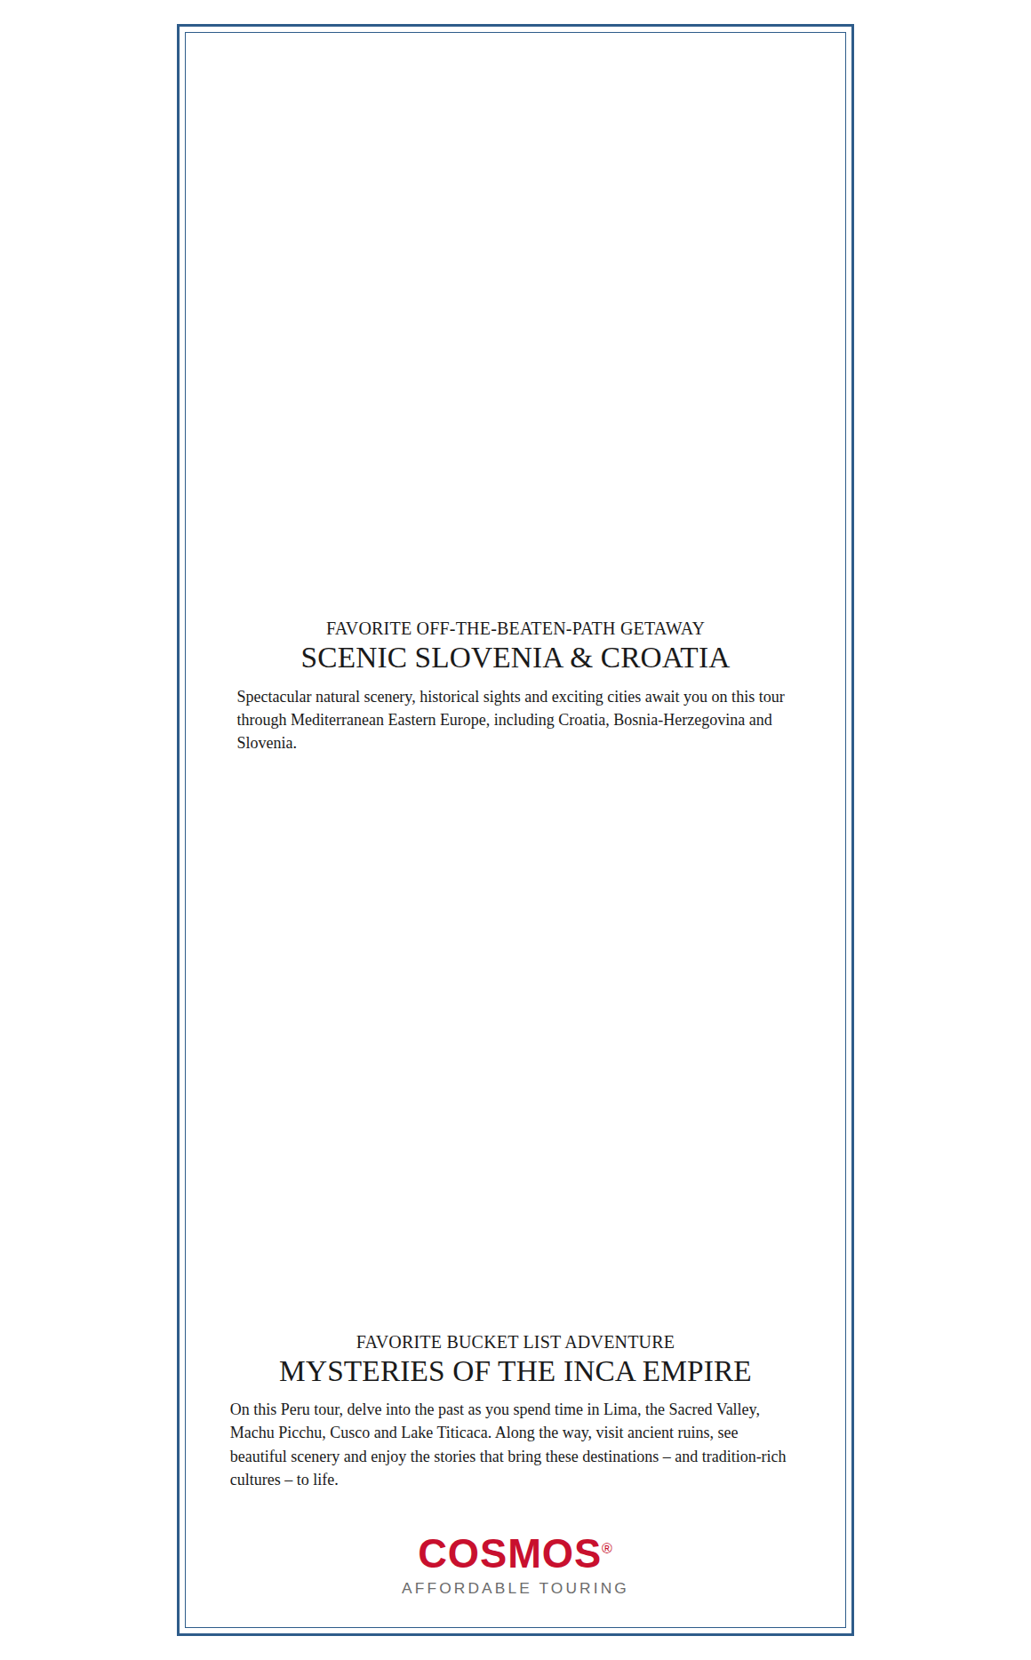FAVORITE OFF-THE-BEATEN-PATH GETAWAY
SCENIC SLOVENIA & CROATIA
Spectacular natural scenery, historical sights and exciting cities await you on this tour through Mediterranean Eastern Europe, including Croatia, Bosnia-Herzegovina and Slovenia.
FAVORITE BUCKET LIST ADVENTURE
MYSTERIES OF THE INCA EMPIRE
On this Peru tour, delve into the past as you spend time in Lima, the Sacred Valley, Machu Picchu, Cusco and Lake Titicaca. Along the way, visit ancient ruins, see beautiful scenery and enjoy the stories that bring these destinations – and tradition-rich cultures – to life.
COSMOS®
AFFORDABLE TOURING